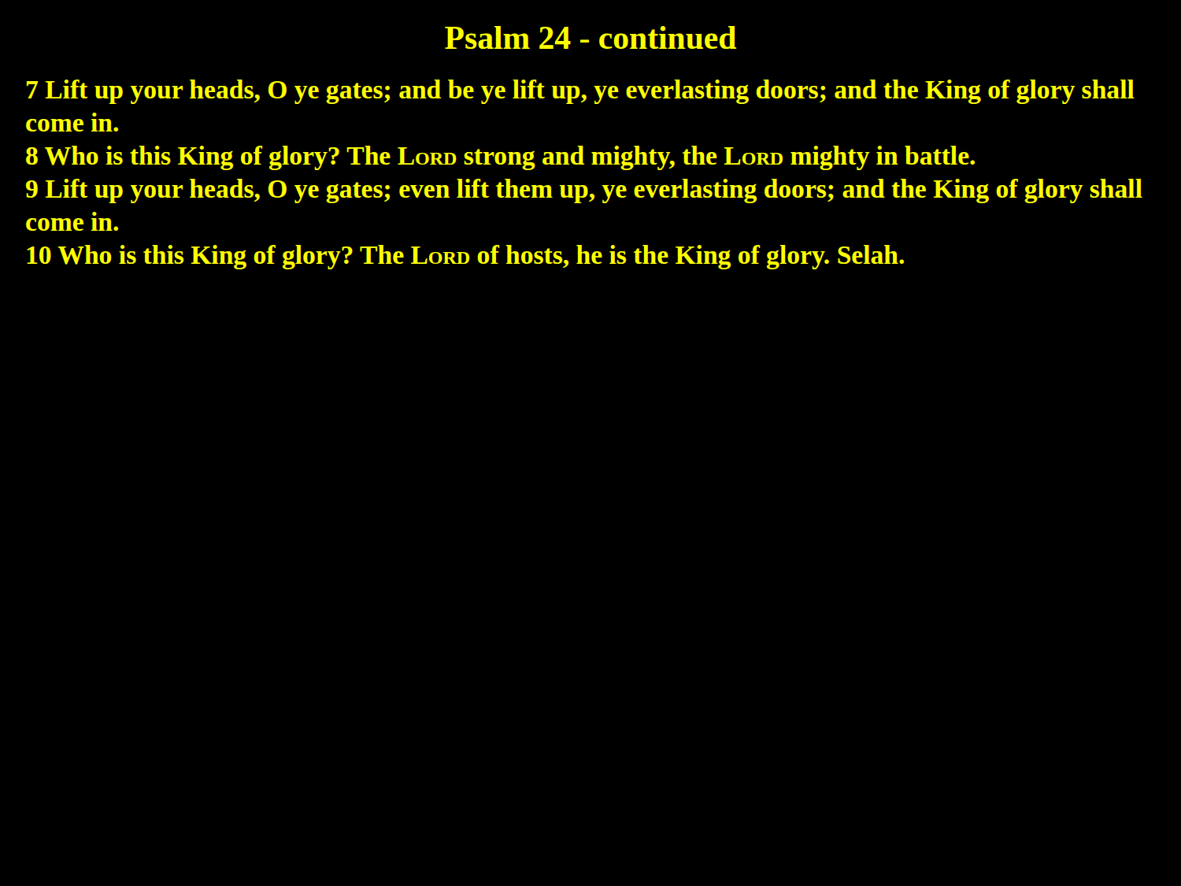Psalm 24 - continued
7 Lift up your heads, O ye gates; and be ye lift up, ye everlasting doors; and the King of glory shall come in.
8 Who is this King of glory? The Lord strong and mighty, the Lord mighty in battle.
9 Lift up your heads, O ye gates; even lift them up, ye everlasting doors; and the King of glory shall come in.
10 Who is this King of glory? The Lord of hosts, he is the King of glory. Selah.